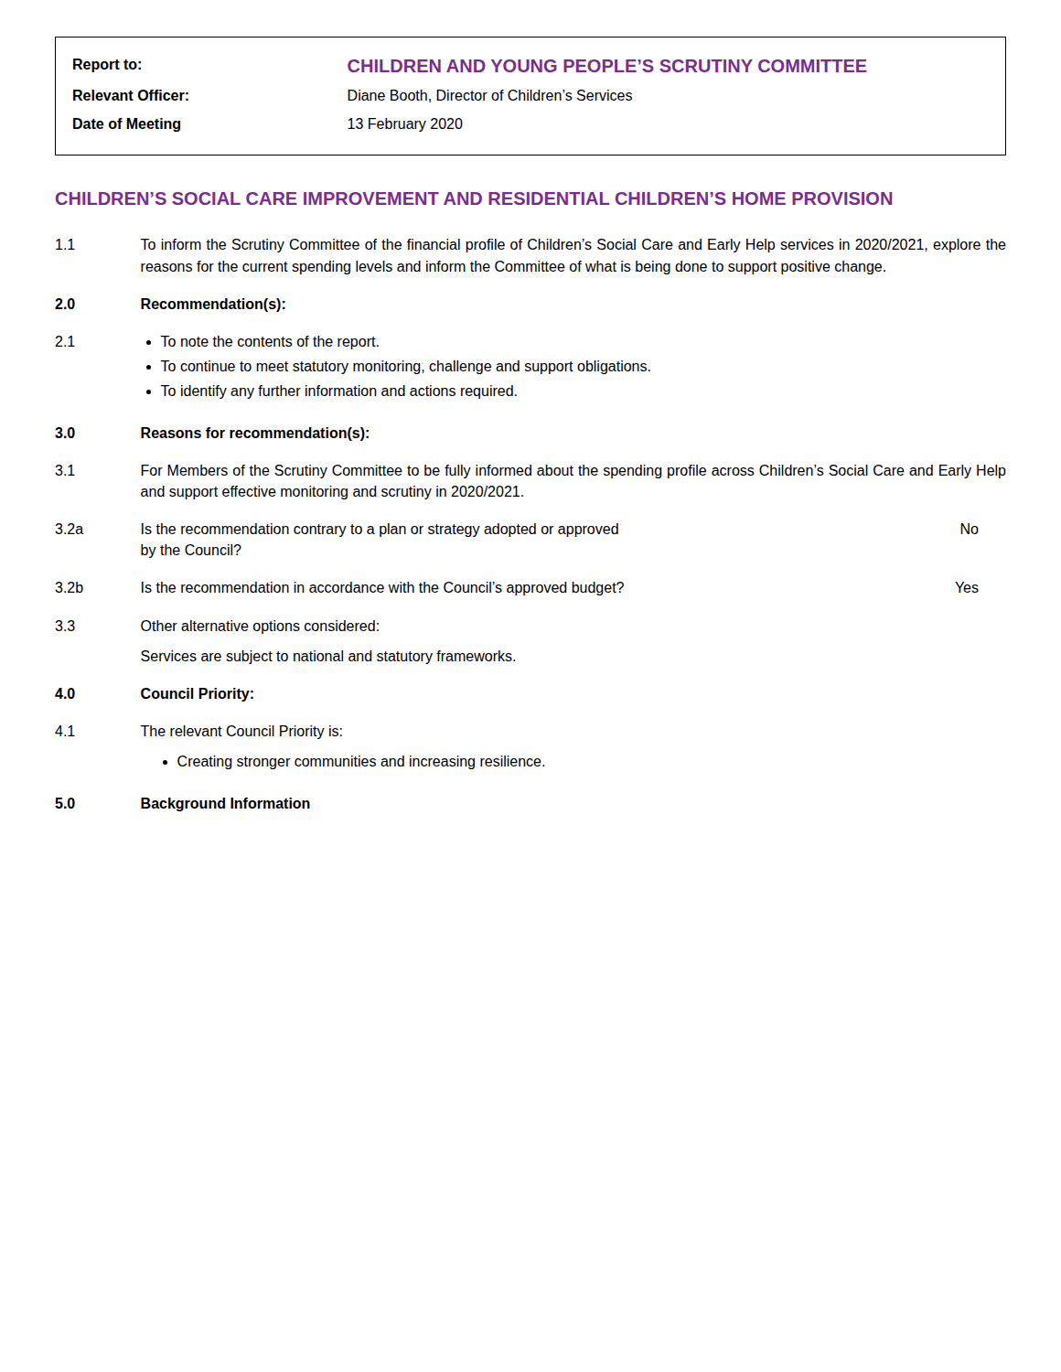| Report to: | CHILDREN AND YOUNG PEOPLE’S SCRUTINY COMMITTEE |
| Relevant Officer: | Diane Booth, Director of Children’s Services |
| Date of Meeting | 13 February 2020 |
CHILDREN’S SOCIAL CARE IMPROVEMENT AND RESIDENTIAL CHILDREN’S HOME PROVISION
| 1.1 | To inform the Scrutiny Committee of the financial profile of Children’s Social Care and Early Help services in 2020/2021, explore the reasons for the current spending levels and inform the Committee of what is being done to support positive change. |
| 2.0 | Recommendation(s): |
| 2.1 | To note the contents of the report. To continue to meet statutory monitoring, challenge and support obligations. To identify any further information and actions required. |
| 3.0 | Reasons for recommendation(s): |
| 3.1 | For Members of the Scrutiny Committee to be fully informed about the spending profile across Children’s Social Care and Early Help and support effective monitoring and scrutiny in 2020/2021. |
| 3.2a | Is the recommendation contrary to a plan or strategy adopted or approved No by the Council? |
| 3.2b | Is the recommendation in accordance with the Council’s approved budget? Yes |
| 3.3 | Other alternative options considered: Services are subject to national and statutory frameworks. |
| 4.0 | Council Priority: |
| 4.1 | The relevant Council Priority is: Creating stronger communities and increasing resilience. |
| 5.0 | Background Information |